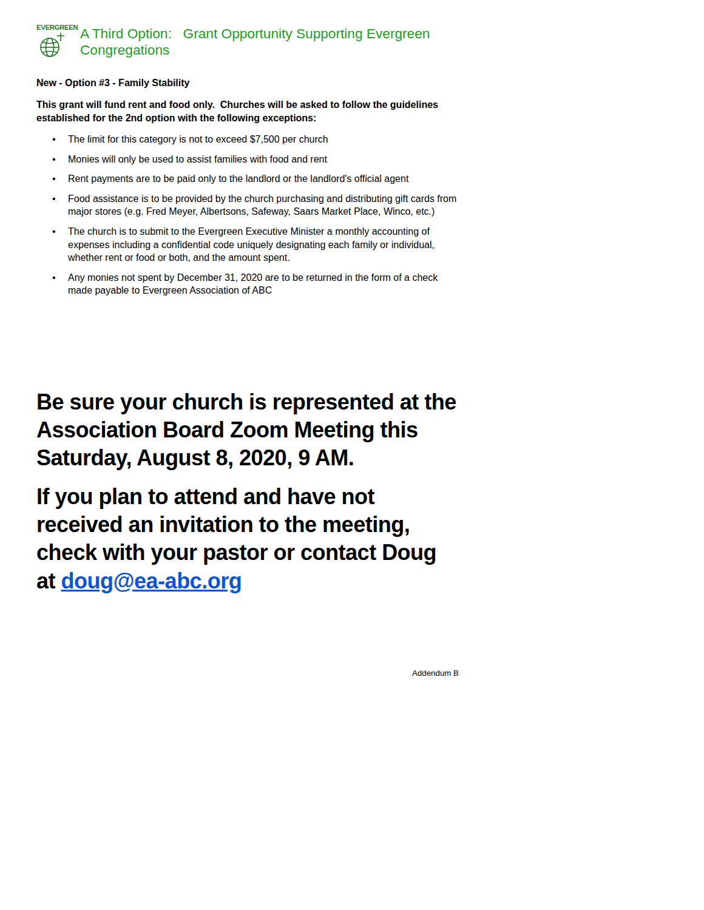EVERGREEN
A Third Option: Grant Opportunity Supporting Evergreen Congregations
New - Option #3 - Family Stability
This grant will fund rent and food only. Churches will be asked to follow the guidelines established for the 2nd option with the following exceptions:
The limit for this category is not to exceed $7,500 per church
Monies will only be used to assist families with food and rent
Rent payments are to be paid only to the landlord or the landlord's official agent
Food assistance is to be provided by the church purchasing and distributing gift cards from major stores (e.g. Fred Meyer, Albertsons, Safeway, Saars Market Place, Winco, etc.)
The church is to submit to the Evergreen Executive Minister a monthly accounting of expenses including a confidential code uniquely designating each family or individual, whether rent or food or both, and the amount spent.
Any monies not spent by December 31, 2020 are to be returned in the form of a check made payable to Evergreen Association of ABC
Be sure your church is represented at the Association Board Zoom Meeting this Saturday, August 8, 2020, 9 AM.
If you plan to attend and have not received an invitation to the meeting, check with your pastor or contact Doug at doug@ea-abc.org
Addendum B